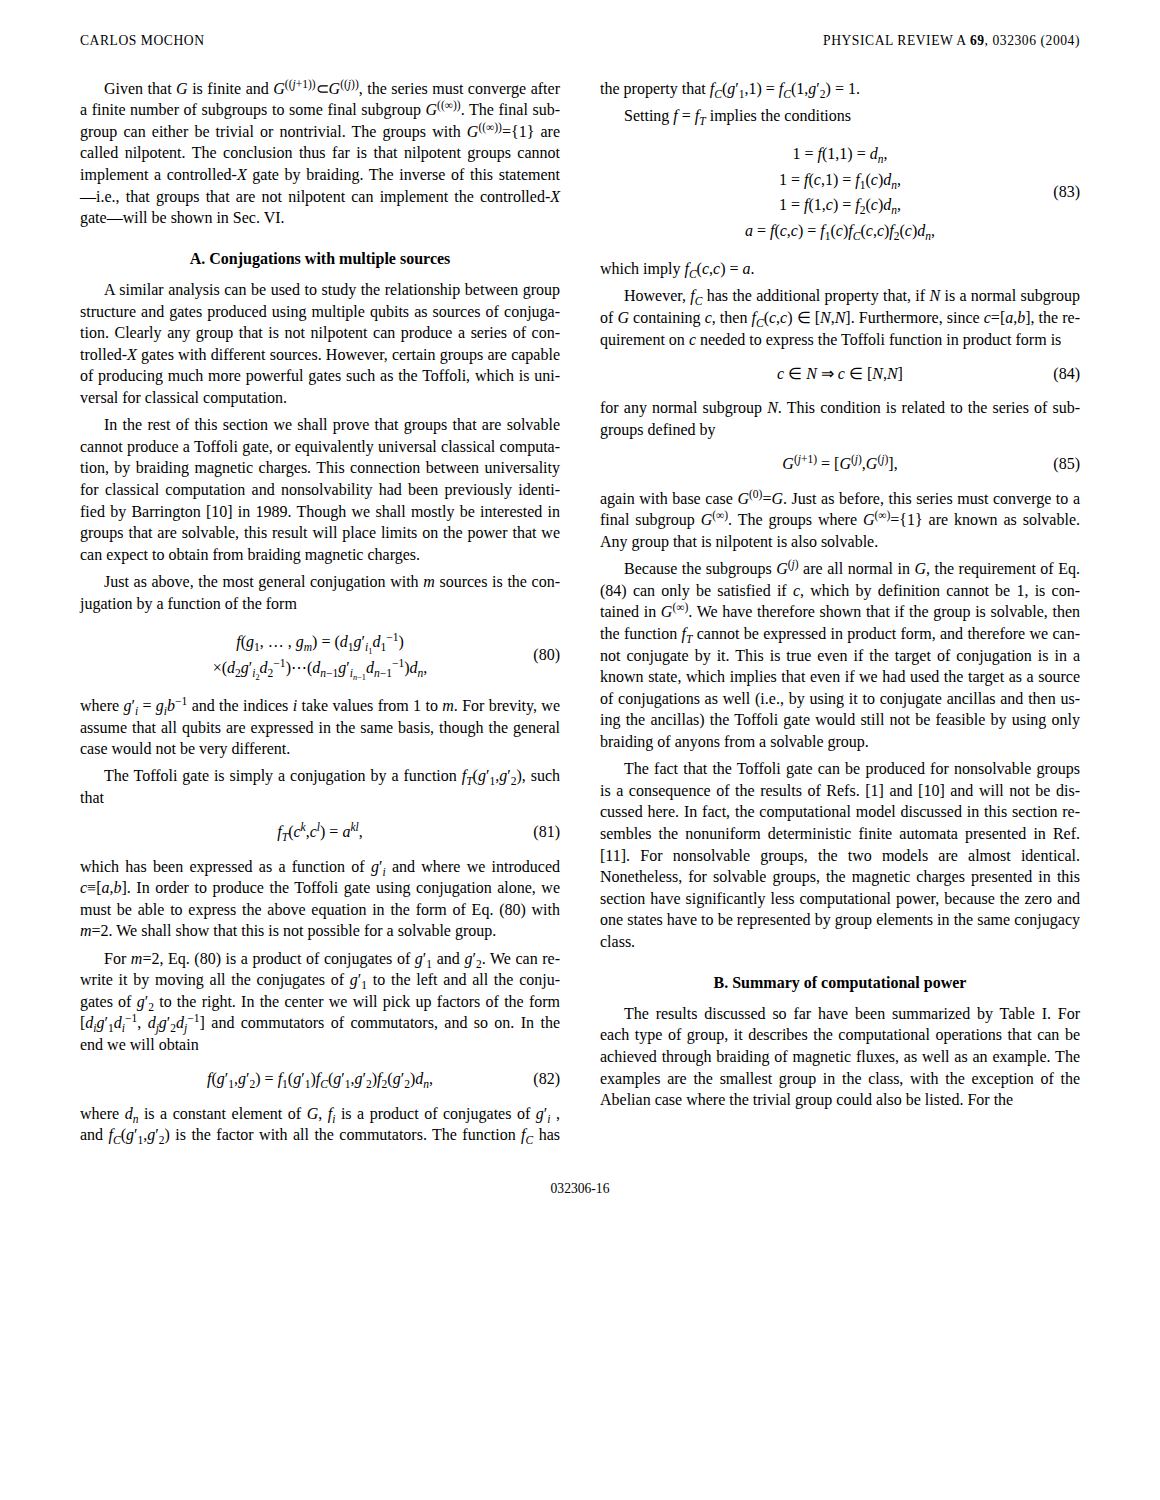Carlos Mochon Physical Review A 69, 032306 (2004)
Given that G is finite and G((j+1))⊂G((j)), the series must converge after a finite number of subgroups to some final subgroup G((∞)). The final subgroup can either be trivial or nontrivial. The groups with G((∞))={1} are called nilpotent. The conclusion thus far is that nilpotent groups cannot implement a controlled-X gate by braiding. The inverse of this statement—i.e., that groups that are not nilpotent can implement the controlled-X gate—will be shown in Sec. VI.
A. Conjugations with multiple sources
A similar analysis can be used to study the relationship between group structure and gates produced using multiple qubits as sources of conjugation. Clearly any group that is not nilpotent can produce a series of controlled-X gates with different sources. However, certain groups are capable of producing much more powerful gates such as the Toffoli, which is universal for classical computation.
In the rest of this section we shall prove that groups that are solvable cannot produce a Toffoli gate, or equivalently universal classical computation, by braiding magnetic charges. This connection between universality for classical computation and nonsolvability had been previously identified by Barrington [10] in 1989. Though we shall mostly be interested in groups that are solvable, this result will place limits on the power that we can expect to obtain from braiding magnetic charges.
Just as above, the most general conjugation with m sources is the conjugation by a function of the form
f(g1, … , gm) = (d1g′i1d1−1) ×(d2g′i2d2−1)⋯(dn−1g′in−1dn−1−1)dn, (80)
where g′i = gib−1 and the indices i take values from 1 to m. For brevity, we assume that all qubits are expressed in the same basis, though the general case would not be very different.
The Toffoli gate is simply a conjugation by a function fT(g′1,g′2), such that
fT(ck,cl) = akl, (81)
which has been expressed as a function of g′i and where we introduced c≡[a,b]. In order to produce the Toffoli gate using conjugation alone, we must be able to express the above equation in the form of Eq. (80) with m=2. We shall show that this is not possible for a solvable group.
For m=2, Eq. (80) is a product of conjugates of g′1 and g′2. We can rewrite it by moving all the conjugates of g′1 to the left and all the conjugates of g′2 to the right. In the center we will pick up factors of the form [dig′1di−1, djg′2dj−1] and commutators of commutators, and so on. In the end we will obtain
f(g′1,g′2) = f1(g′1)fC(g′1,g′2)f2(g′2)dn, (82)
where dn is a constant element of G, fi is a product of conjugates of g′i , and fC(g′1,g′2) is the factor with all the commutators. The function fC has the property that fC(g′1,1) = fC(1,g′2) = 1.
Setting f = fT implies the conditions
1 = f(1,1) = dn, 1 = f(c,1) = f1(c)dn, 1 = f(1,c) = f2(c)dn, a = f(c,c) = f1(c)fC(c,c)f2(c)dn, (83)
which imply fC(c,c) = a.
However, fC has the additional property that, if N is a normal subgroup of G containing c, then fC(c,c) ∈ [N,N]. Furthermore, since c=[a,b], the requirement on c needed to express the Toffoli function in product form is
c ∈ N ⇒ c ∈ [N,N] (84)
for any normal subgroup N. This condition is related to the series of subgroups defined by
G(j+1) = [G(j),G(j)], (85)
again with base case G(0)=G. Just as before, this series must converge to a final subgroup G(∞). The groups where G(∞)={1} are known as solvable. Any group that is nilpotent is also solvable.
Because the subgroups G(j) are all normal in G, the requirement of Eq. (84) can only be satisfied if c, which by definition cannot be 1, is contained in G(∞). We have therefore shown that if the group is solvable, then the function fT cannot be expressed in product form, and therefore we cannot conjugate by it. This is true even if the target of conjugation is in a known state, which implies that even if we had used the target as a source of conjugations as well (i.e., by using it to conjugate ancillas and then using the ancillas) the Toffoli gate would still not be feasible by using only braiding of anyons from a solvable group.
The fact that the Toffoli gate can be produced for nonsolvable groups is a consequence of the results of Refs. [1] and [10] and will not be discussed here. In fact, the computational model discussed in this section resembles the nonuniform deterministic finite automata presented in Ref. [11]. For nonsolvable groups, the two models are almost identical. Nonetheless, for solvable groups, the magnetic charges presented in this section have significantly less computational power, because the zero and one states have to be represented by group elements in the same conjugacy class.
B. Summary of computational power
The results discussed so far have been summarized by Table I. For each type of group, it describes the computational operations that can be achieved through braiding of magnetic fluxes, as well as an example. The examples are the smallest group in the class, with the exception of the Abelian case where the trivial group could also be listed. For the
032306-16